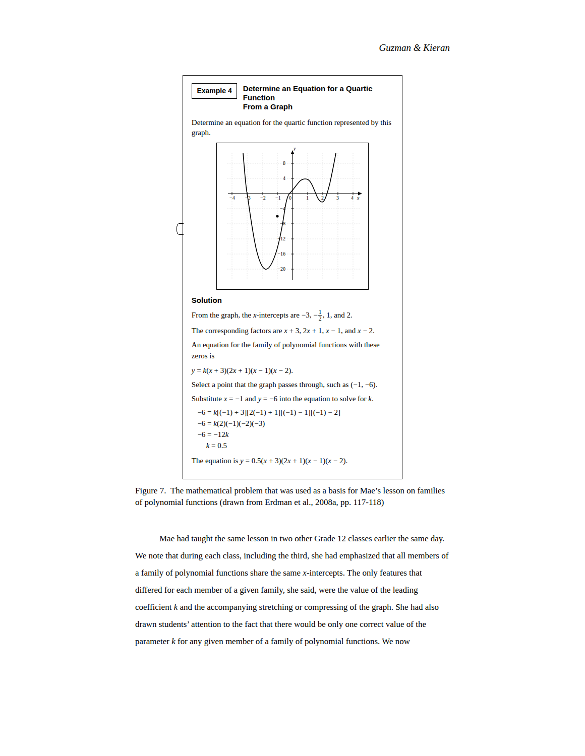Guzman & Kieran
Example 4
Determine an Equation for a Quartic Function
From a Graph
Determine an equation for the quartic function represented by this graph.
y x −4 −3 −2 −1 0 1 2 3 4 8 4 −4 −8 −12 −16 −20
Solution
From the graph, the x-intercepts are −3, −12, 1, and 2.
The corresponding factors are x + 3, 2x + 1, x − 1, and x − 2.
An equation for the family of polynomial functions with these zeros is
y = k(x + 3)(2x + 1)(x − 1)(x − 2).
Select a point that the graph passes through, such as (−1, −6).
Substitute x = −1 and y = −6 into the equation to solve for k.
−6 = k[(−1) + 3][2(−1) + 1][(−1) − 1][(−1) − 2]
−6 = k(2)(−1)(−2)(−3)
−6 = −12k
k = 0.5
The equation is y = 0.5(x + 3)(2x + 1)(x − 1)(x − 2).
Figure 7. The mathematical problem that was used as a basis for Mae’s lesson on families of polynomial functions (drawn from Erdman et al., 2008a, pp. 117-118)
Mae had taught the same lesson in two other Grade 12 classes earlier the same day. We note that during each class, including the third, she had emphasized that all members of a family of polynomial functions share the same x-intercepts. The only features that differed for each member of a given family, she said, were the value of the leading coefficient k and the accompanying stretching or compressing of the graph. She had also drawn students’ attention to the fact that there would be only one correct value of the parameter k for any given member of a family of polynomial functions. We now